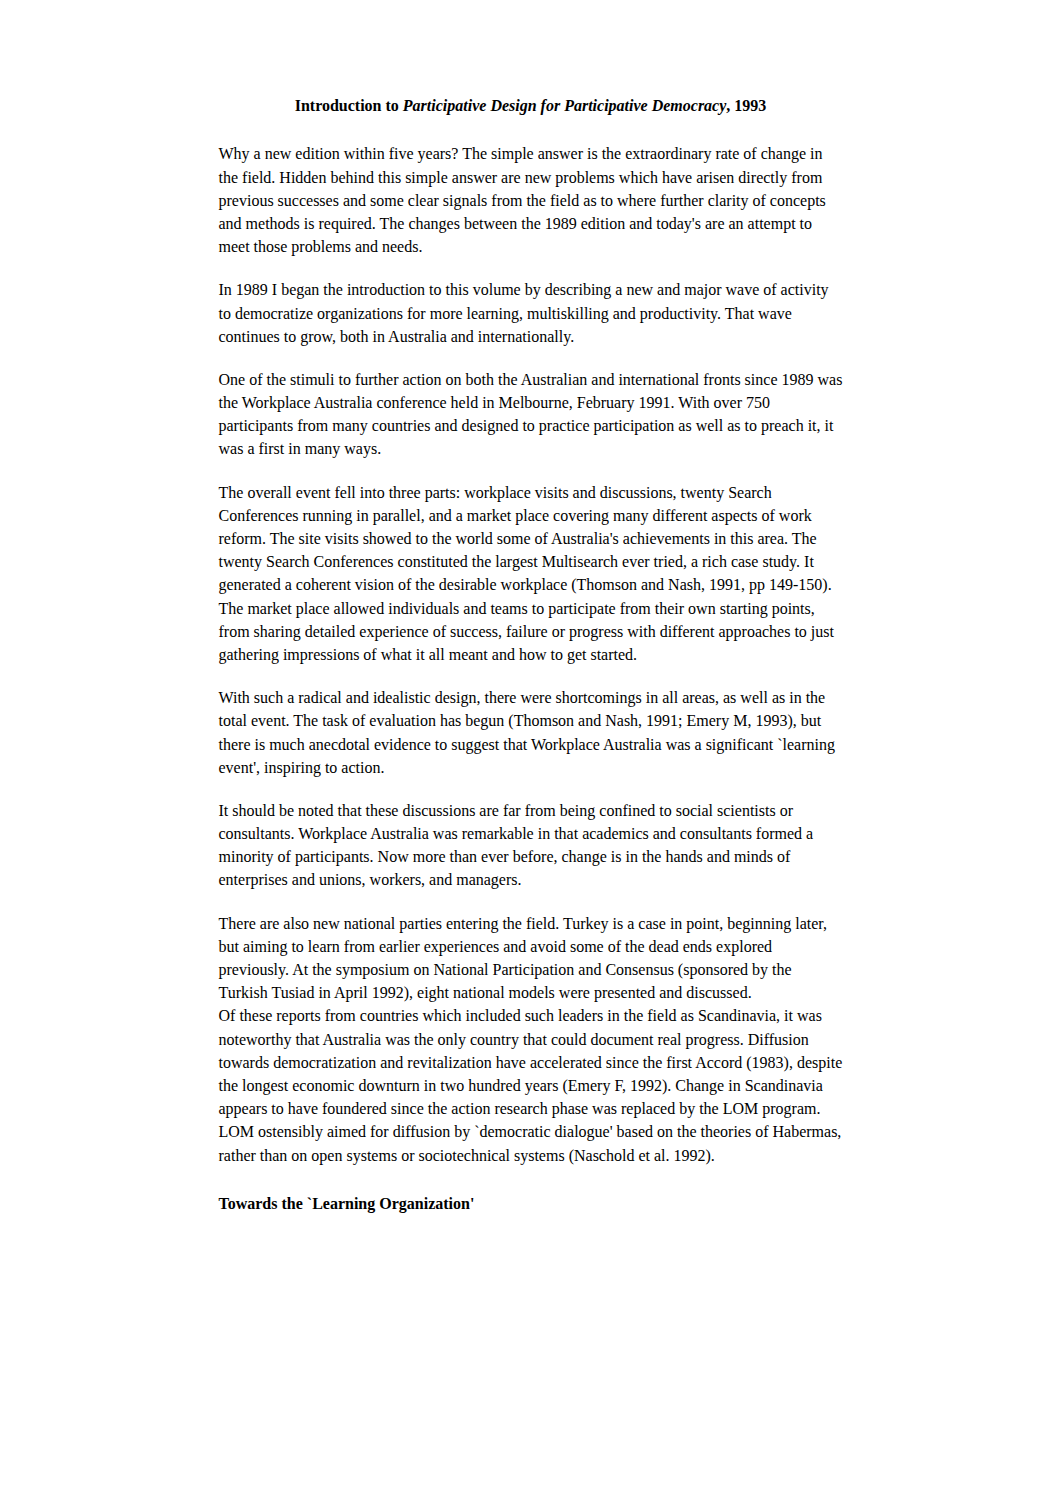Introduction to Participative Design for Participative Democracy, 1993
Why a new edition within five years? The simple answer is the extraordinary rate of change in the field. Hidden behind this simple answer are new problems which have arisen directly from previous successes and some clear signals from the field as to where further clarity of concepts and methods is required. The changes between the 1989 edition and today's are an attempt to meet those problems and needs.
In 1989 I began the introduction to this volume by describing a new and major wave of activity to democratize organizations for more learning, multiskilling and productivity. That wave continues to grow, both in Australia and internationally.
One of the stimuli to further action on both the Australian and international fronts since 1989 was the Workplace Australia conference held in Melbourne, February 1991. With over 750 participants from many countries and designed to practice participation as well as to preach it, it was a first in many ways.
The overall event fell into three parts: workplace visits and discussions, twenty Search Conferences running in parallel, and a market place covering many different aspects of work reform. The site visits showed to the world some of Australia's achievements in this area. The twenty Search Conferences constituted the largest Multisearch ever tried, a rich case study. It generated a coherent vision of the desirable workplace (Thomson and Nash, 1991, pp 149-150). The market place allowed individuals and teams to participate from their own starting points, from sharing detailed experience of success, failure or progress with different approaches to just gathering impressions of what it all meant and how to get started.
With such a radical and idealistic design, there were shortcomings in all areas, as well as in the total event. The task of evaluation has begun (Thomson and Nash, 1991; Emery M, 1993), but there is much anecdotal evidence to suggest that Workplace Australia was a significant `learning event', inspiring to action.
It should be noted that these discussions are far from being confined to social scientists or consultants. Workplace Australia was remarkable in that academics and consultants formed a minority of participants. Now more than ever before, change is in the hands and minds of enterprises and unions, workers, and managers.
There are also new national parties entering the field. Turkey is a case in point, beginning later, but aiming to learn from earlier experiences and avoid some of the dead ends explored previously. At the symposium on National Participation and Consensus (sponsored by the Turkish Tusiad in April 1992), eight national models were presented and discussed.
Of these reports from countries which included such leaders in the field as Scandinavia, it was noteworthy that Australia was the only country that could document real progress. Diffusion towards democratization and revitalization have accelerated since the first Accord (1983), despite the longest economic downturn in two hundred years (Emery F, 1992). Change in Scandinavia appears to have foundered since the action research phase was replaced by the LOM program. LOM ostensibly aimed for diffusion by `democratic dialogue' based on the theories of Habermas, rather than on open systems or sociotechnical systems (Naschold et al. 1992).
Towards the `Learning Organization'